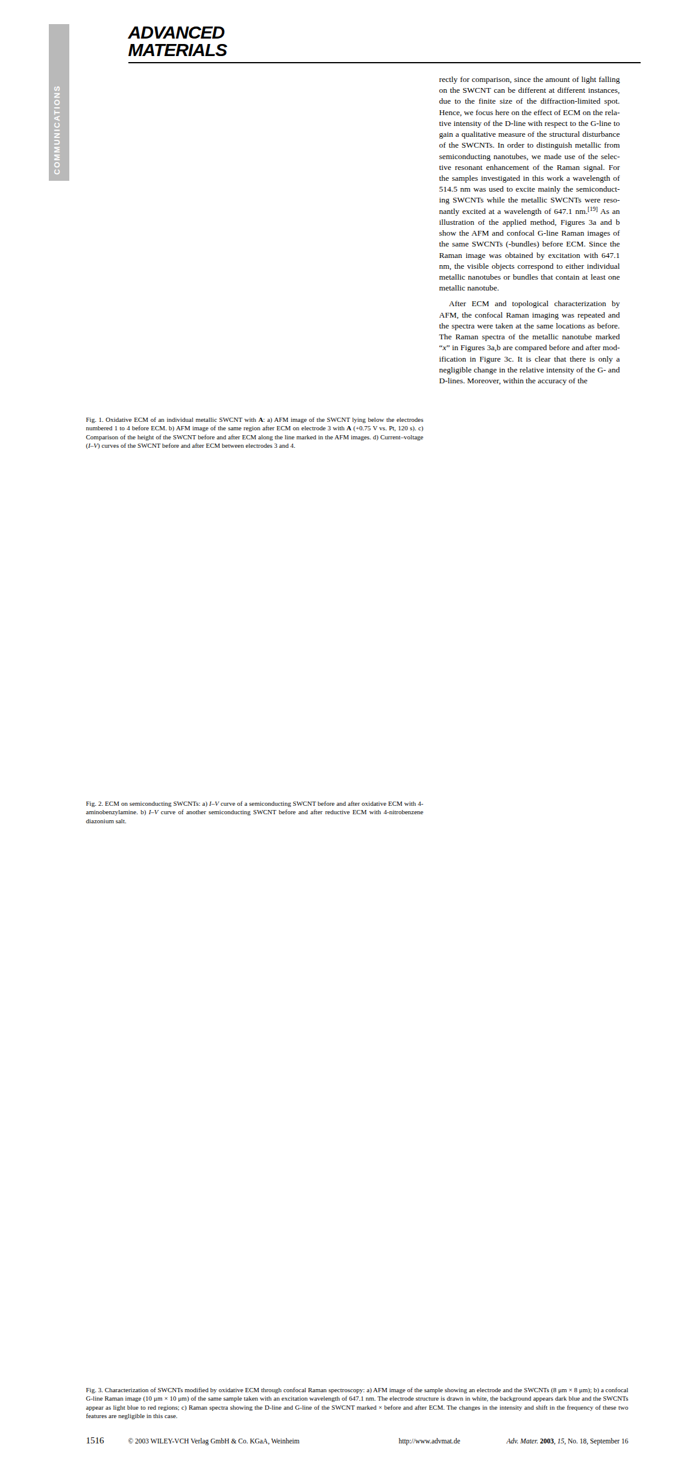COMMUNICATIONS
Advanced
Materials
Fig. 1. Oxidative ECM of an individual metallic SWCNT with A: a) AFM image of the SWCNT lying below the electrodes numbered 1 to 4 before ECM. b) AFM image of the same region after ECM on electrode 3 with A (+0.75 V vs. Pt, 120 s). c) Comparison of the height of the SWCNT before and after ECM along the line marked in the AFM images. d) Current–voltage (I–V) curves of the SWCNT before and after ECM between electrodes 3 and 4.
Fig. 2. ECM on semiconducting SWCNTs: a) I–V curve of a semiconducting SWCNT before and after oxidative ECM with 4-aminobenzylamine. b) I–V curve of another semiconducting SWCNT before and after reductive ECM with 4-nitrobenzene diazonium salt.
rectly for comparison, since the amount of light falling on the SWCNT can be different at different instances, due to the finite size of the diffraction-limited spot. Hence, we focus here on the effect of ECM on the relative intensity of the D-line with respect to the G-line to gain a qualitative measure of the structural disturbance of the SWCNTs. In order to distinguish metallic from semiconducting nanotubes, we made use of the selective resonant enhancement of the Raman signal. For the samples investigated in this work a wavelength of 514.5 nm was used to excite mainly the semiconducting SWCNTs while the metallic SWCNTs were resonantly excited at a wavelength of 647.1 nm.[19] As an illustration of the applied method, Figures 3a and b show the AFM and confocal G-line Raman images of the same SWCNTs (-bundles) before ECM. Since the Raman image was obtained by excitation with 647.1 nm, the visible objects correspond to either individual metallic nanotubes or bundles that contain at least one metallic nanotube.
After ECM and topological characterization by AFM, the confocal Raman imaging was repeated and the spectra were taken at the same locations as before. The Raman spectra of the metallic nanotube marked “x” in Figures 3a,b are compared before and after modification in Figure 3c. It is clear that there is only a negligible change in the relative intensity of the G- and D-lines. Moreover, within the accuracy of the
Fig. 3. Characterization of SWCNTs modified by oxidative ECM through confocal Raman spectroscopy: a) AFM image of the sample showing an electrode and the SWCNTs (8 μm × 8 μm); b) a confocal G-line Raman image (10 μm × 10 μm) of the same sample taken with an excitation wavelength of 647.1 nm. The electrode structure is drawn in white, the background appears dark blue and the SWCNTs appear as light blue to red regions; c) Raman spectra showing the D-line and G-line of the SWCNT marked × before and after ECM. The changes in the intensity and shift in the frequency of these two features are negligible in this case.
1516
© 2003 WILEY-VCH Verlag GmbH & Co. KGaA, Weinheim
http://www.advmat.de
Adv. Mater. 2003, 15, No. 18, September 16